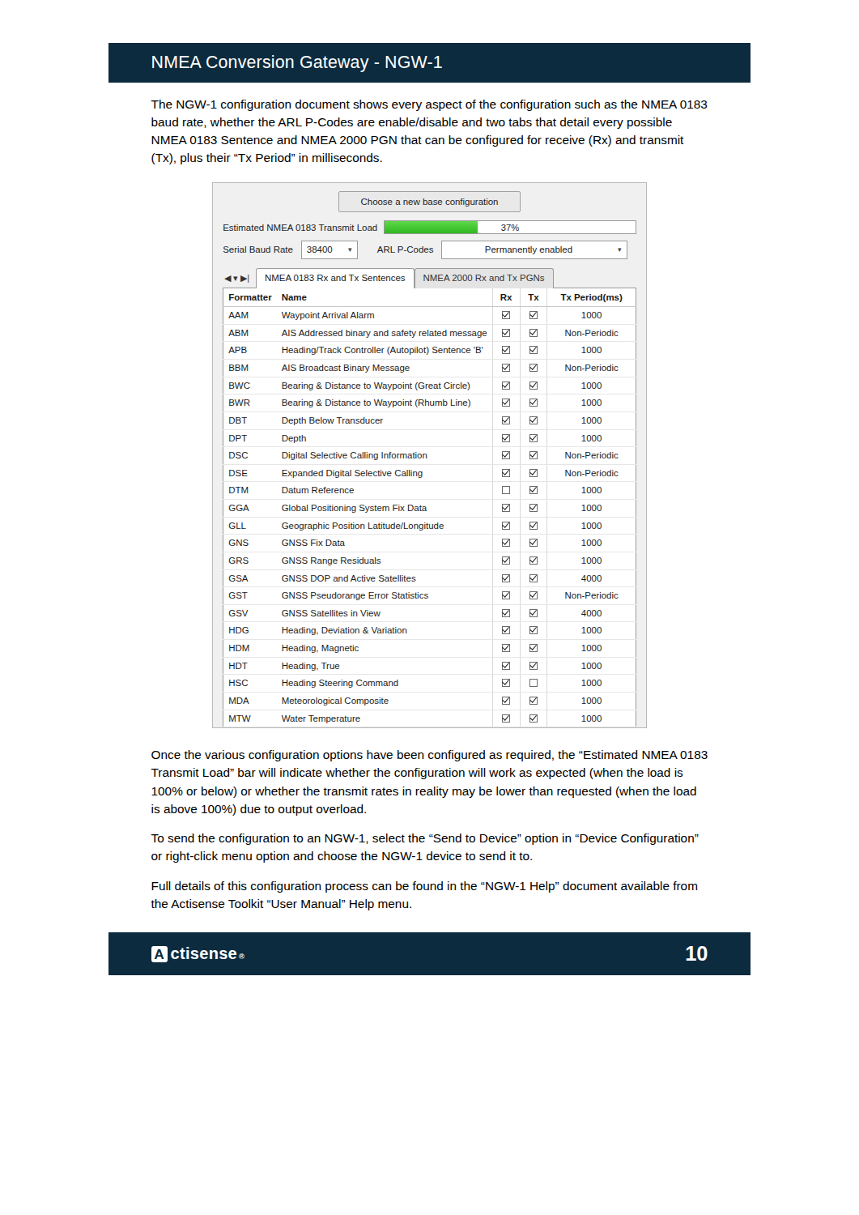NMEA Conversion Gateway - NGW-1
The NGW-1 configuration document shows every aspect of the configuration such as the NMEA 0183 baud rate, whether the ARL P-Codes are enable/disable and two tabs that detail every possible NMEA 0183 Sentence and NMEA 2000 PGN that can be configured for receive (Rx) and transmit (Tx), plus their “Tx Period” in milliseconds.
Choose a new base configuration
Estimated NMEA 0183 Transmit Load 37%
Serial Baud Rate 38400▾ ARL P-Codes Permanently enabled▾
◀ ▾ ▶| NMEA 0183 Rx and Tx Sentences NMEA 2000 Rx and Tx PGNs
| Formatter | Name | Rx | Tx | Tx Period(ms) |
| --- | --- | --- | --- | --- |
| AAM | Waypoint Arrival Alarm | | | 1000 |
| ABM | AIS Addressed binary and safety related message | | | Non-Periodic |
| APB | Heading/Track Controller (Autopilot) Sentence 'B' | | | 1000 |
| BBM | AIS Broadcast Binary Message | | | Non-Periodic |
| BWC | Bearing & Distance to Waypoint (Great Circle) | | | 1000 |
| BWR | Bearing & Distance to Waypoint (Rhumb Line) | | | 1000 |
| DBT | Depth Below Transducer | | | 1000 |
| DPT | Depth | | | 1000 |
| DSC | Digital Selective Calling Information | | | Non-Periodic |
| DSE | Expanded Digital Selective Calling | | | Non-Periodic |
| DTM | Datum Reference | | | 1000 |
| GGA | Global Positioning System Fix Data | | | 1000 |
| GLL | Geographic Position Latitude/Longitude | | | 1000 |
| GNS | GNSS Fix Data | | | 1000 |
| GRS | GNSS Range Residuals | | | 1000 |
| GSA | GNSS DOP and Active Satellites | | | 4000 |
| GST | GNSS Pseudorange Error Statistics | | | Non-Periodic |
| GSV | GNSS Satellites in View | | | 4000 |
| HDG | Heading, Deviation & Variation | | | 1000 |
| HDM | Heading, Magnetic | | | 1000 |
| HDT | Heading, True | | | 1000 |
| HSC | Heading Steering Command | | | 1000 |
| MDA | Meteorological Composite | | | 1000 |
| MTW | Water Temperature | | | 1000 |
Once the various configuration options have been configured as required, the “Estimated NMEA 0183 Transmit Load” bar will indicate whether the configuration will work as expected (when the load is 100% or below) or whether the transmit rates in reality may be lower than requested (when the load is above 100%) due to output overload.
To send the configuration to an NGW-1, select the “Send to Device” option in “Device Configuration” or right-click menu option and choose the NGW-1 device to send it to.
Full details of this configuration process can be found in the “NGW-1 Help” document available from the Actisense Toolkit “User Manual” Help menu.
Actisense® 10